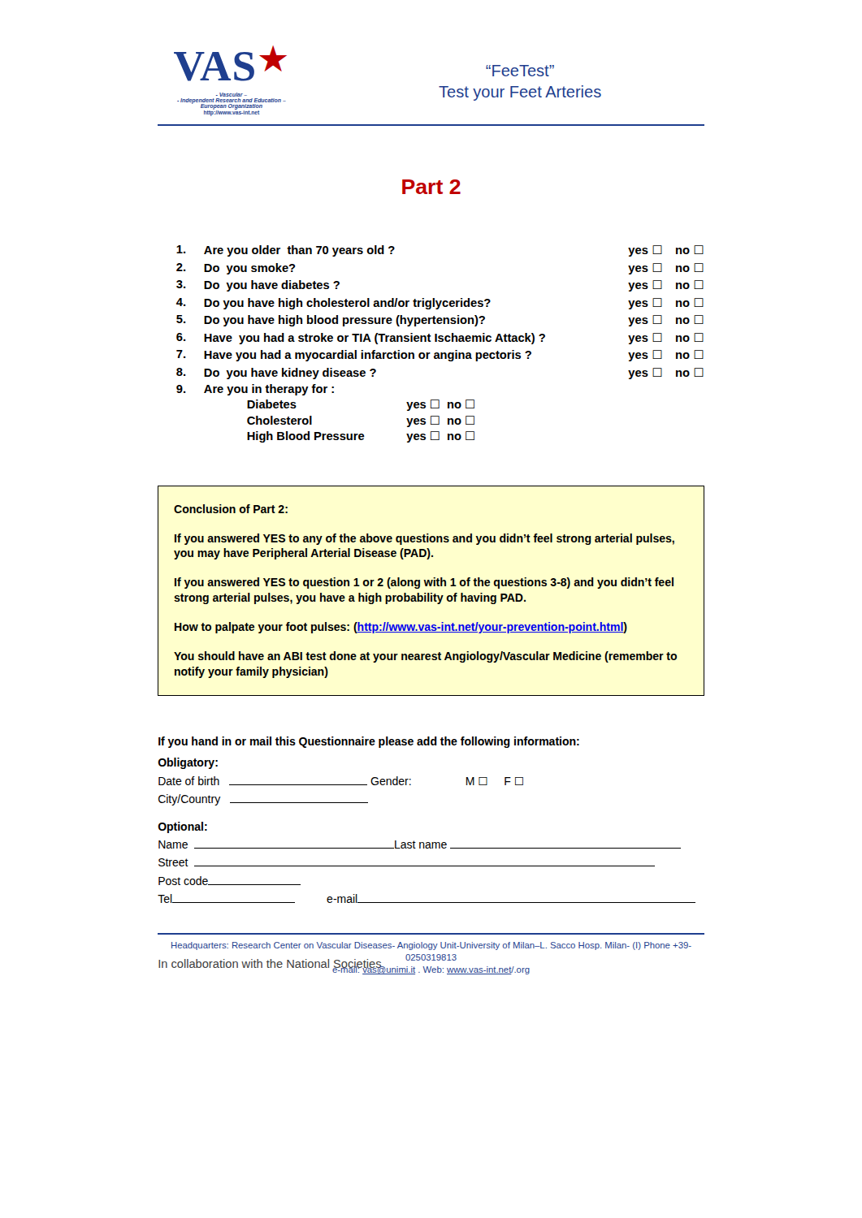VAS★
- Vascular –
- Independent Research and Education –
European Organization
http://www.vas-int.net
“FeeTest”
Test your Feet Arteries
Part 2
Are you older than 70 years old ? yes ☐ no ☐
Do you smoke? yes ☐ no ☐
Do you have diabetes ? yes ☐ no ☐
Do you have high cholesterol and/or triglycerides? yes ☐ no ☐
Do you have high blood pressure (hypertension)? yes ☐ no ☐
Have you had a stroke or TIA (Transient Ischaemic Attack) ? yes ☐ no ☐
Have you had a myocardial infarction or angina pectoris ? yes ☐ no ☐
Do you have kidney disease ? yes ☐ no ☐
Are you in therapy for :
Diabetes yes ☐ no ☐
Cholesterol yes ☐ no ☐
High Blood Pressure yes ☐ no ☐
Conclusion of Part 2:
If you answered YES to any of the above questions and you didn’t feel strong arterial pulses, you may have Peripheral Arterial Disease (PAD).
If you answered YES to question 1 or 2 (along with 1 of the questions 3-8) and you didn’t feel strong arterial pulses, you have a high probability of having PAD.
How to palpate your foot pulses: (http://www.vas-int.net/your-prevention-point.html)
You should have an ABI test done at your nearest Angiology/Vascular Medicine (remember to notify your family physician)
If you hand in or mail this Questionnaire please add the following information:
Obligatory:
Date of birth Gender: M ☐ F ☐
City/Country
Optional:
Name Last name
Street
Post code
Tel e-mail
In collaboration with the National Societies
Headquarters: Research Center on Vascular Diseases- Angiology Unit-University of Milan–L. Sacco Hosp. Milan- (I) Phone +39-0250319813
e-mail: vas@unimi.it . Web: www.vas-int.net/.org